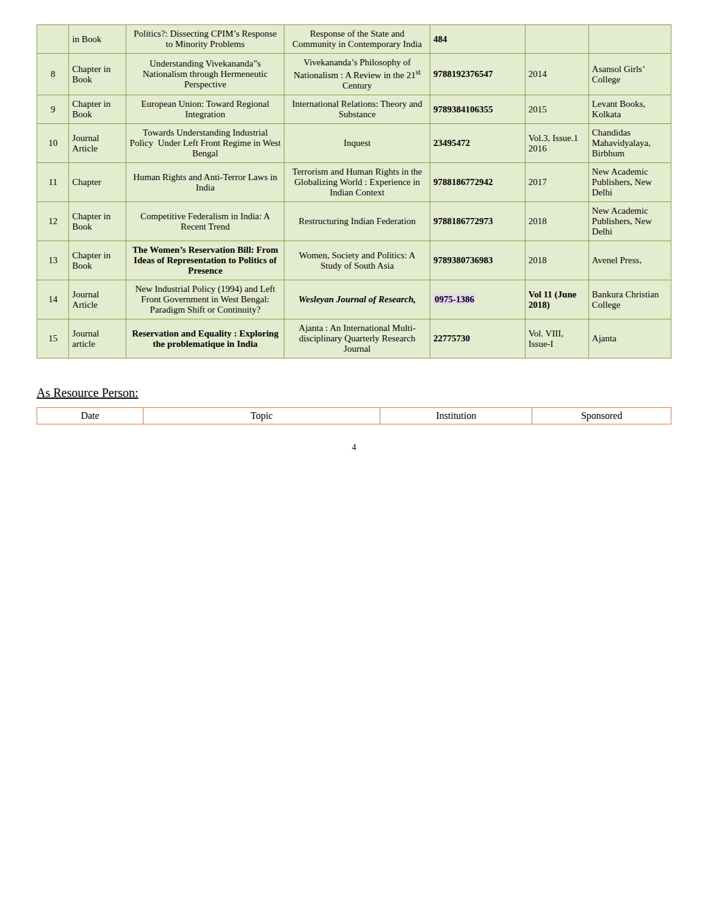| | in Book | Politics?: Dissecting CPIM’s Response to Minority Problems | Response of the State and Community in Contemporary India | 484 | | |
| 8 | Chapter in Book | Understanding Vivekananda”s Nationalism through Hermeneutic Perspective | Vivekananda’s Philosophy of Nationalism : A Review in the 21 st Century | 9788192376547 | 2014 | Asansol Girls’ College |
| 9 | Chapter in Book | European Union: Toward Regional Integration | International Relations: Theory and Substance | 9789384106355 | 2015 | Levant Books, Kolkata |
| 10 | Journal Article | Towards Understanding Industrial Policy Under Left Front Regime in West Bengal | Inquest | 23495472 | Vol.3, Issue.1 2016 | Chandidas Mahavidyalaya, Birbhum |
| 11 | Chapter | Human Rights and Anti-Terror Laws in India | Terrorism and Human Rights in the Globalizing World : Experience in Indian Context | 9788186772942 | 2017 | New Academic Publishers, New Delhi |
| 12 | Chapter in Book | Competitive Federalism in India: A Recent Trend | Restructuring Indian Federation | 9788186772973 | 2018 | New Academic Publishers, New Delhi |
| 13 | Chapter in Book | The Women’s Reservation Bill: From Ideas of Representation to Politics of Presence | Women, Society and Politics: A Study of South Asia | 9789380736983 | 2018 | Avenel Press, |
| 14 | Journal Article | New Industrial Policy (1994) and Left Front Government in West Bengal: Paradigm Shift or Continuity? | Wesleyan Journal of Research, | 0975-1386 | Vol 11 (June 2018) | Bankura Christian College |
| 15 | Journal article | Reservation and Equality : Exploring the problematique in India | Ajanta : An International Multi-disciplinary Quarterly Research Journal | 22775730 | Vol. VIII, Issue-I | Ajanta |
As Resource Person:
| Date | Topic | Institution | Sponsored |
4